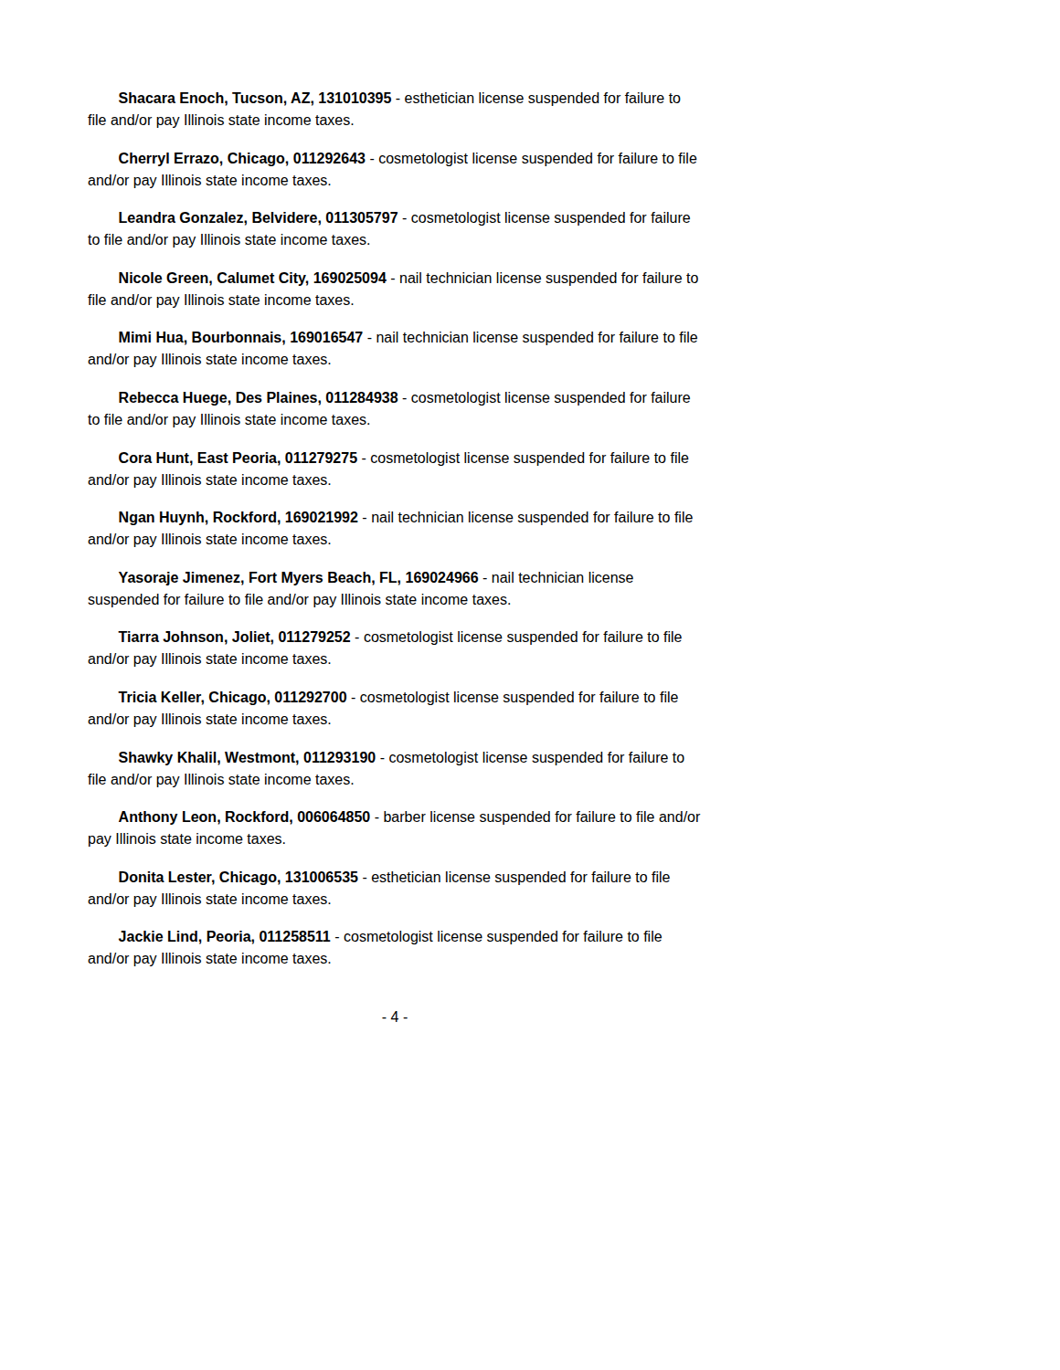Shacara Enoch, Tucson, AZ, 131010395 - esthetician license suspended for failure to file and/or pay Illinois state income taxes.
Cherryl Errazo, Chicago, 011292643 - cosmetologist license suspended for failure to file and/or pay Illinois state income taxes.
Leandra Gonzalez, Belvidere, 011305797 - cosmetologist license suspended for failure to file and/or pay Illinois state income taxes.
Nicole Green, Calumet City, 169025094 - nail technician license suspended for failure to file and/or pay Illinois state income taxes.
Mimi Hua, Bourbonnais, 169016547 - nail technician license suspended for failure to file and/or pay Illinois state income taxes.
Rebecca Huege, Des Plaines, 011284938 - cosmetologist license suspended for failure to file and/or pay Illinois state income taxes.
Cora Hunt, East Peoria, 011279275 - cosmetologist license suspended for failure to file and/or pay Illinois state income taxes.
Ngan Huynh, Rockford, 169021992 - nail technician license suspended for failure to file and/or pay Illinois state income taxes.
Yasoraje Jimenez, Fort Myers Beach, FL, 169024966 - nail technician license suspended for failure to file and/or pay Illinois state income taxes.
Tiarra Johnson, Joliet, 011279252 - cosmetologist license suspended for failure to file and/or pay Illinois state income taxes.
Tricia Keller, Chicago, 011292700 - cosmetologist license suspended for failure to file and/or pay Illinois state income taxes.
Shawky Khalil, Westmont, 011293190 - cosmetologist license suspended for failure to file and/or pay Illinois state income taxes.
Anthony Leon, Rockford, 006064850 - barber license suspended for failure to file and/or pay Illinois state income taxes.
Donita Lester, Chicago, 131006535 - esthetician license suspended for failure to file and/or pay Illinois state income taxes.
Jackie Lind, Peoria, 011258511 - cosmetologist license suspended for failure to file and/or pay Illinois state income taxes.
- 4 -